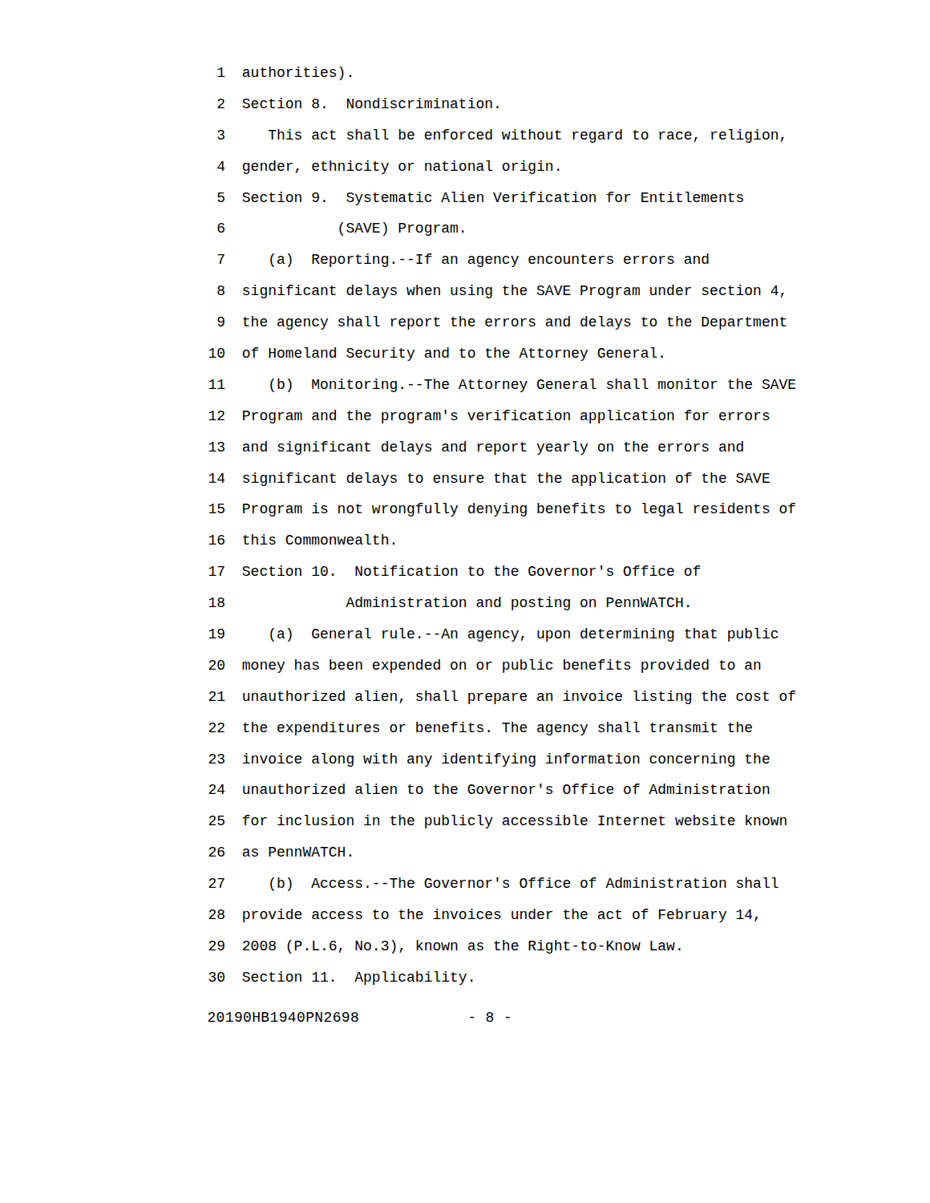| 1 | authorities). |
| 2 | Section 8. Nondiscrimination. |
| 3 | This act shall be enforced without regard to race, religion, |
| 4 | gender, ethnicity or national origin. |
| 5 | Section 9. Systematic Alien Verification for Entitlements |
| 6 | (SAVE) Program. |
| 7 | (a) Reporting.--If an agency encounters errors and |
| 8 | significant delays when using the SAVE Program under section 4, |
| 9 | the agency shall report the errors and delays to the Department |
| 10 | of Homeland Security and to the Attorney General. |
| 11 | (b) Monitoring.--The Attorney General shall monitor the SAVE |
| 12 | Program and the program's verification application for errors |
| 13 | and significant delays and report yearly on the errors and |
| 14 | significant delays to ensure that the application of the SAVE |
| 15 | Program is not wrongfully denying benefits to legal residents of |
| 16 | this Commonwealth. |
| 17 | Section 10. Notification to the Governor's Office of |
| 18 | Administration and posting on PennWATCH. |
| 19 | (a) General rule.--An agency, upon determining that public |
| 20 | money has been expended on or public benefits provided to an |
| 21 | unauthorized alien, shall prepare an invoice listing the cost of |
| 22 | the expenditures or benefits. The agency shall transmit the |
| 23 | invoice along with any identifying information concerning the |
| 24 | unauthorized alien to the Governor's Office of Administration |
| 25 | for inclusion in the publicly accessible Internet website known |
| 26 | as PennWATCH. |
| 27 | (b) Access.--The Governor's Office of Administration shall |
| 28 | provide access to the invoices under the act of February 14, |
| 29 | 2008 (P.L.6, No.3), known as the Right-to-Know Law. |
| 30 | Section 11. Applicability. |
20190HB1940PN2698- 8 -